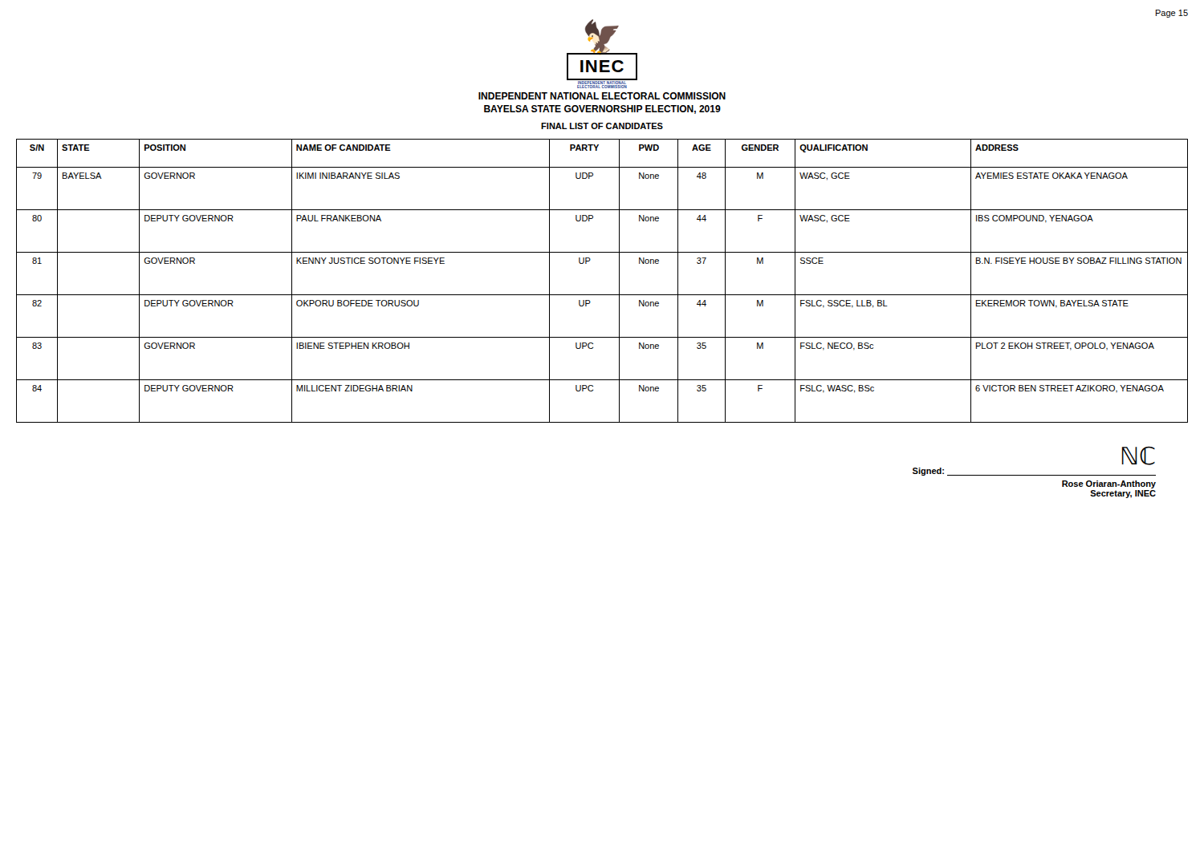Page 15
🦅
INEC
INDEPENDENT NATIONAL
ELECTORAL COMMISSION
INDEPENDENT NATIONAL ELECTORAL COMMISSION
BAYELSA STATE GOVERNORSHIP ELECTION, 2019
FINAL LIST OF CANDIDATES
| S/N | STATE | POSITION | NAME OF CANDIDATE | PARTY | PWD | AGE | GENDER | QUALIFICATION | ADDRESS |
| --- | --- | --- | --- | --- | --- | --- | --- | --- | --- |
| 79 | BAYELSA | GOVERNOR | IKIMI INIBARANYE SILAS | UDP | None | 48 | M | WASC, GCE | AYEMIES ESTATE OKAKA YENAGOA |
| 80 | | DEPUTY GOVERNOR | PAUL FRANKEBONA | UDP | None | 44 | F | WASC, GCE | IBS COMPOUND, YENAGOA |
| 81 | | GOVERNOR | KENNY JUSTICE SOTONYE FISEYE | UP | None | 37 | M | SSCE | B.N. FISEYE HOUSE BY SOBAZ FILLING STATION |
| 82 | | DEPUTY GOVERNOR | OKPORU BOFEDE TORUSOU | UP | None | 44 | M | FSLC, SSCE, LLB, BL | EKEREMOR TOWN, BAYELSA STATE |
| 83 | | GOVERNOR | IBIENE STEPHEN KROBOH | UPC | None | 35 | M | FSLC, NECO, BSc | PLOT 2 EKOH STREET, OPOLO, YENAGOA |
| 84 | | DEPUTY GOVERNOR | MILLICENT ZIDEGHA BRIAN | UPC | None | 35 | F | FSLC, WASC, BSc | 6 VICTOR BEN STREET AZIKORO, YENAGOA |
ℕℂ
Signed:
Rose Oriaran-Anthony
Secretary, INEC